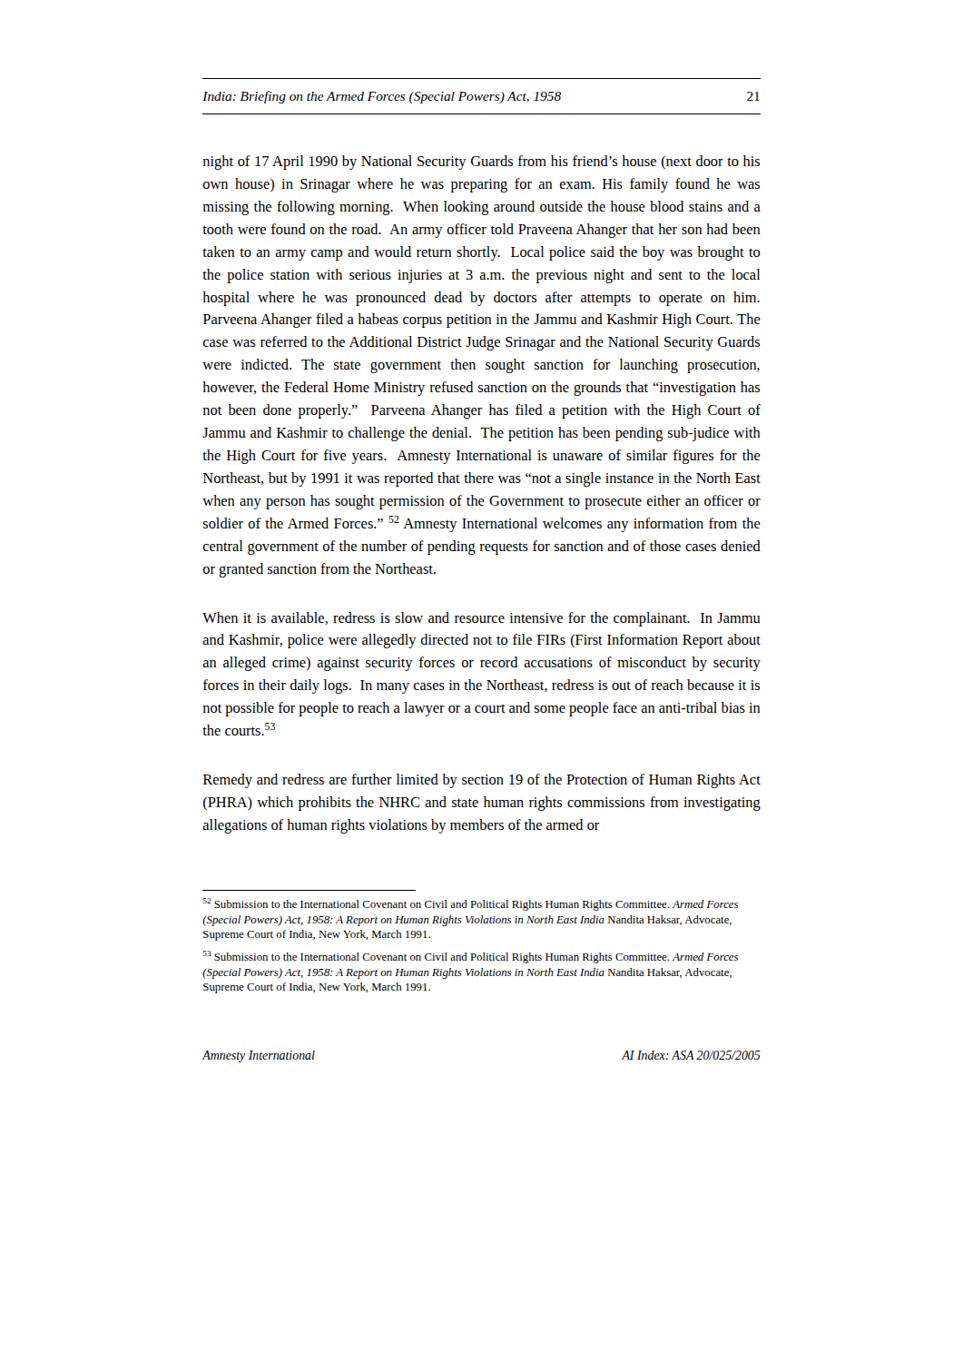India: Briefing on the Armed Forces (Special Powers) Act, 1958 21
night of 17 April 1990 by National Security Guards from his friend’s house (next door to his own house) in Srinagar where he was preparing for an exam. His family found he was missing the following morning. When looking around outside the house blood stains and a tooth were found on the road. An army officer told Praveena Ahanger that her son had been taken to an army camp and would return shortly. Local police said the boy was brought to the police station with serious injuries at 3 a.m. the previous night and sent to the local hospital where he was pronounced dead by doctors after attempts to operate on him. Parveena Ahanger filed a habeas corpus petition in the Jammu and Kashmir High Court. The case was referred to the Additional District Judge Srinagar and the National Security Guards were indicted. The state government then sought sanction for launching prosecution, however, the Federal Home Ministry refused sanction on the grounds that “investigation has not been done properly.” Parveena Ahanger has filed a petition with the High Court of Jammu and Kashmir to challenge the denial. The petition has been pending sub-judice with the High Court for five years. Amnesty International is unaware of similar figures for the Northeast, but by 1991 it was reported that there was “not a single instance in the North East when any person has sought permission of the Government to prosecute either an officer or soldier of the Armed Forces.” 52 Amnesty International welcomes any information from the central government of the number of pending requests for sanction and of those cases denied or granted sanction from the Northeast.
When it is available, redress is slow and resource intensive for the complainant. In Jammu and Kashmir, police were allegedly directed not to file FIRs (First Information Report about an alleged crime) against security forces or record accusations of misconduct by security forces in their daily logs. In many cases in the Northeast, redress is out of reach because it is not possible for people to reach a lawyer or a court and some people face an anti-tribal bias in the courts.53
Remedy and redress are further limited by section 19 of the Protection of Human Rights Act (PHRA) which prohibits the NHRC and state human rights commissions from investigating allegations of human rights violations by members of the armed or
52 Submission to the International Covenant on Civil and Political Rights Human Rights Committee. Armed Forces (Special Powers) Act, 1958: A Report on Human Rights Violations in North East India Nandita Haksar, Advocate, Supreme Court of India, New York, March 1991.
53 Submission to the International Covenant on Civil and Political Rights Human Rights Committee. Armed Forces (Special Powers) Act, 1958: A Report on Human Rights Violations in North East India Nandita Haksar, Advocate, Supreme Court of India, New York, March 1991.
Amnesty International AI Index: ASA 20/025/2005